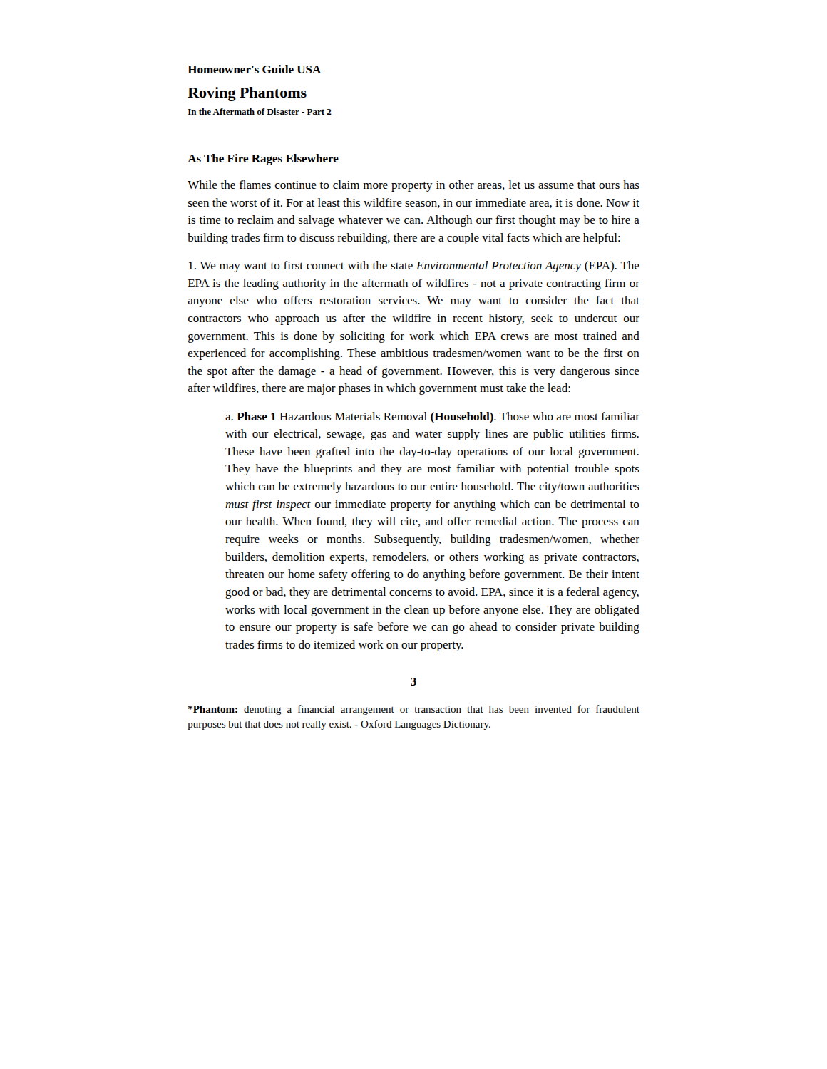Homeowner's Guide USA
Roving Phantoms
In the Aftermath of Disaster - Part 2
As The Fire Rages Elsewhere
While the flames continue to claim more property in other areas, let us assume that ours has seen the worst of it. For at least this wildfire season, in our immediate area, it is done. Now it is time to reclaim and salvage whatever we can. Although our first thought may be to hire a building trades firm to discuss rebuilding, there are a couple vital facts which are helpful:
1. We may want to first connect with the state Environmental Protection Agency (EPA). The EPA is the leading authority in the aftermath of wildfires - not a private contracting firm or anyone else who offers restoration services. We may want to consider the fact that contractors who approach us after the wildfire in recent history, seek to undercut our government. This is done by soliciting for work which EPA crews are most trained and experienced for accomplishing. These ambitious tradesmen/women want to be the first on the spot after the damage - a head of government. However, this is very dangerous since after wildfires, there are major phases in which government must take the lead:
a. Phase 1 Hazardous Materials Removal (Household). Those who are most familiar with our electrical, sewage, gas and water supply lines are public utilities firms. These have been grafted into the day-to-day operations of our local government. They have the blueprints and they are most familiar with potential trouble spots which can be extremely hazardous to our entire household. The city/town authorities must first inspect our immediate property for anything which can be detrimental to our health. When found, they will cite, and offer remedial action. The process can require weeks or months. Subsequently, building tradesmen/women, whether builders, demolition experts, remodelers, or others working as private contractors, threaten our home safety offering to do anything before government. Be their intent good or bad, they are detrimental concerns to avoid. EPA, since it is a federal agency, works with local government in the clean up before anyone else. They are obligated to ensure our property is safe before we can go ahead to consider private building trades firms to do itemized work on our property.
3
*Phantom: denoting a financial arrangement or transaction that has been invented for fraudulent purposes but that does not really exist. - Oxford Languages Dictionary.